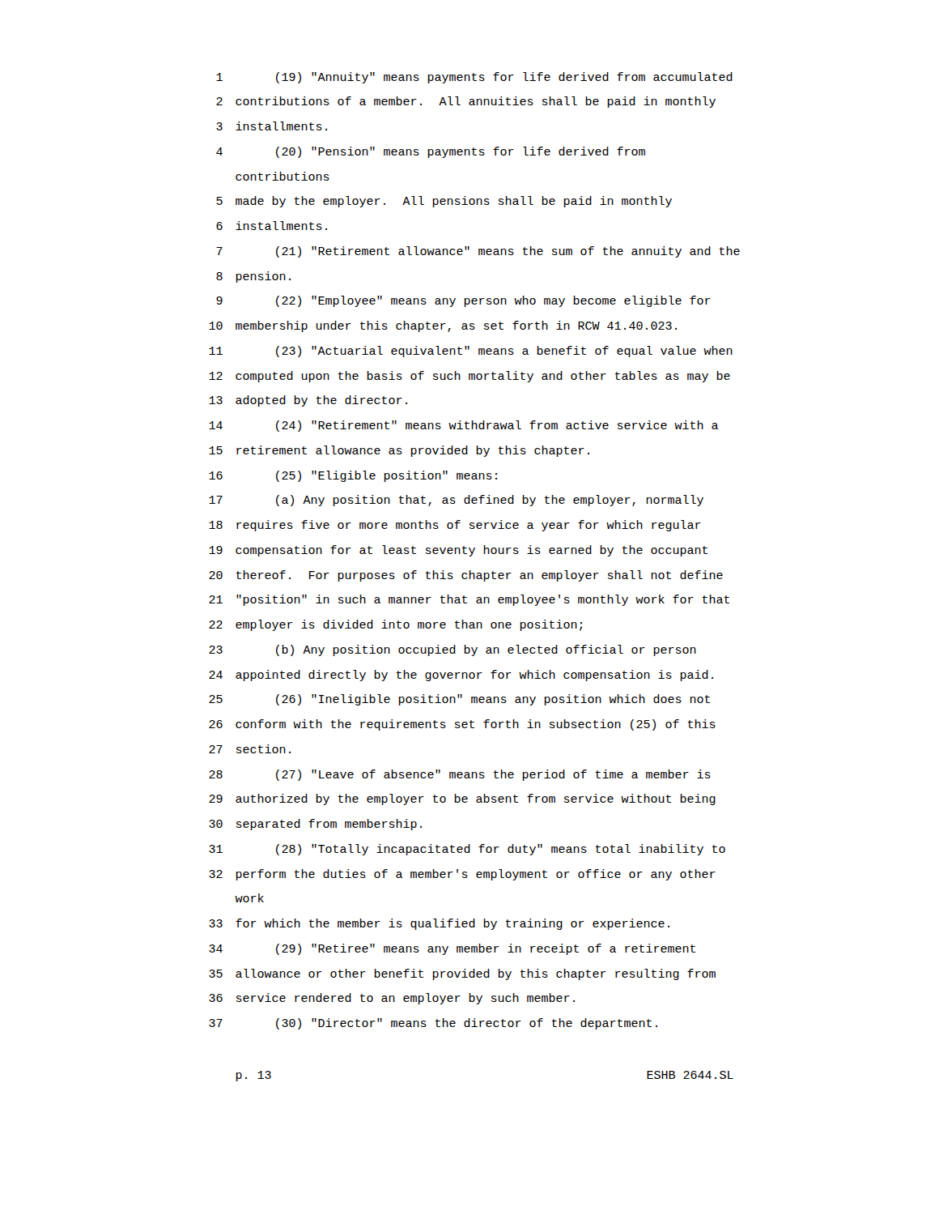(19) "Annuity" means payments for life derived from accumulated
contributions of a member. All annuities shall be paid in monthly
installments.
(20) "Pension" means payments for life derived from contributions
made by the employer. All pensions shall be paid in monthly
installments.
(21) "Retirement allowance" means the sum of the annuity and the
pension.
(22) "Employee" means any person who may become eligible for
membership under this chapter, as set forth in RCW 41.40.023.
(23) "Actuarial equivalent" means a benefit of equal value when
computed upon the basis of such mortality and other tables as may be
adopted by the director.
(24) "Retirement" means withdrawal from active service with a
retirement allowance as provided by this chapter.
(25) "Eligible position" means:
(a) Any position that, as defined by the employer, normally
requires five or more months of service a year for which regular
compensation for at least seventy hours is earned by the occupant
thereof. For purposes of this chapter an employer shall not define
"position" in such a manner that an employee's monthly work for that
employer is divided into more than one position;
(b) Any position occupied by an elected official or person
appointed directly by the governor for which compensation is paid.
(26) "Ineligible position" means any position which does not
conform with the requirements set forth in subsection (25) of this
section.
(27) "Leave of absence" means the period of time a member is
authorized by the employer to be absent from service without being
separated from membership.
(28) "Totally incapacitated for duty" means total inability to
perform the duties of a member's employment or office or any other work
for which the member is qualified by training or experience.
(29) "Retiree" means any member in receipt of a retirement
allowance or other benefit provided by this chapter resulting from
service rendered to an employer by such member.
(30) "Director" means the director of the department.
p. 13 ESHB 2644.SL